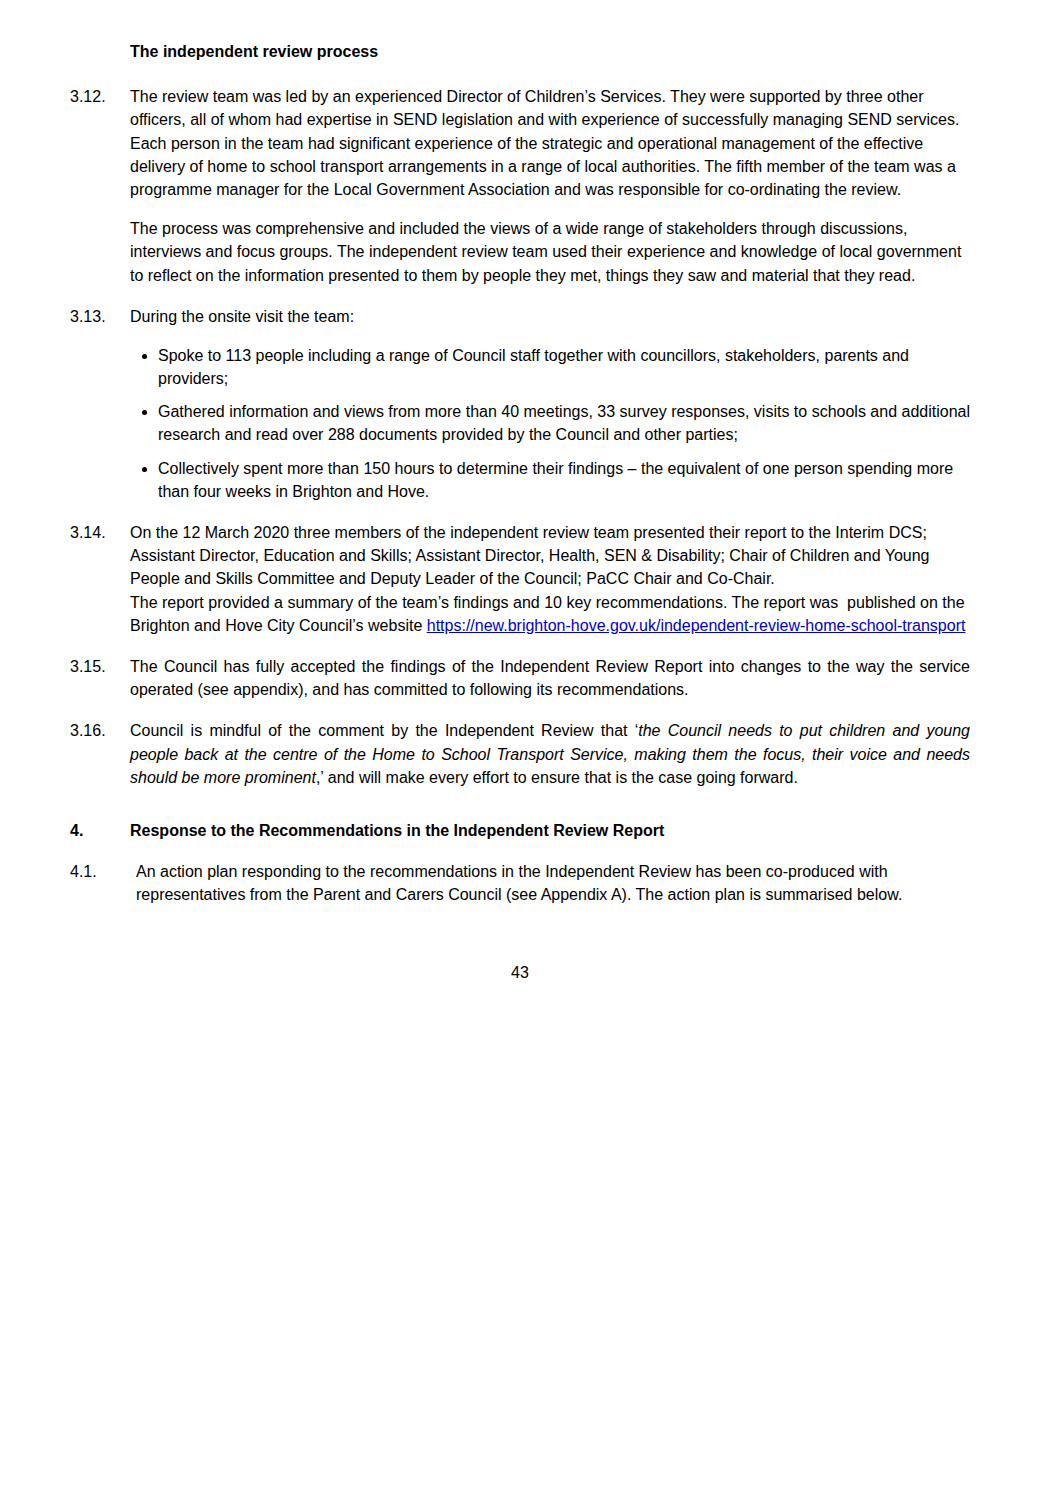The independent review process
3.12.
The review team was led by an experienced Director of Children’s Services. They were supported by three other officers, all of whom had expertise in SEND legislation and with experience of successfully managing SEND services. Each person in the team had significant experience of the strategic and operational management of the effective delivery of home to school transport arrangements in a range of local authorities. The fifth member of the team was a programme manager for the Local Government Association and was responsible for co-ordinating the review.
The process was comprehensive and included the views of a wide range of stakeholders through discussions, interviews and focus groups. The independent review team used their experience and knowledge of local government to reflect on the information presented to them by people they met, things they saw and material that they read.
3.13.
During the onsite visit the team:
Spoke to 113 people including a range of Council staff together with councillors, stakeholders, parents and providers;
Gathered information and views from more than 40 meetings, 33 survey responses, visits to schools and additional research and read over 288 documents provided by the Council and other parties;
Collectively spent more than 150 hours to determine their findings – the equivalent of one person spending more than four weeks in Brighton and Hove.
3.14.
On the 12 March 2020 three members of the independent review team presented their report to the Interim DCS; Assistant Director, Education and Skills; Assistant Director, Health, SEN & Disability; Chair of Children and Young People and Skills Committee and Deputy Leader of the Council; PaCC Chair and Co-Chair.
The report provided a summary of the team’s findings and 10 key recommendations. The report was published on the Brighton and Hove City Council’s website https://new.brighton-hove.gov.uk/independent-review-home-school-transport
3.15.
The Council has fully accepted the findings of the Independent Review Report into changes to the way the service operated (see appendix), and has committed to following its recommendations.
3.16.
Council is mindful of the comment by the Independent Review that ‘the Council needs to put children and young people back at the centre of the Home to School Transport Service, making them the focus, their voice and needs should be more prominent,’ and will make every effort to ensure that is the case going forward.
4. Response to the Recommendations in the Independent Review Report
4.1.
An action plan responding to the recommendations in the Independent Review has been co-produced with representatives from the Parent and Carers Council (see Appendix A). The action plan is summarised below.
43